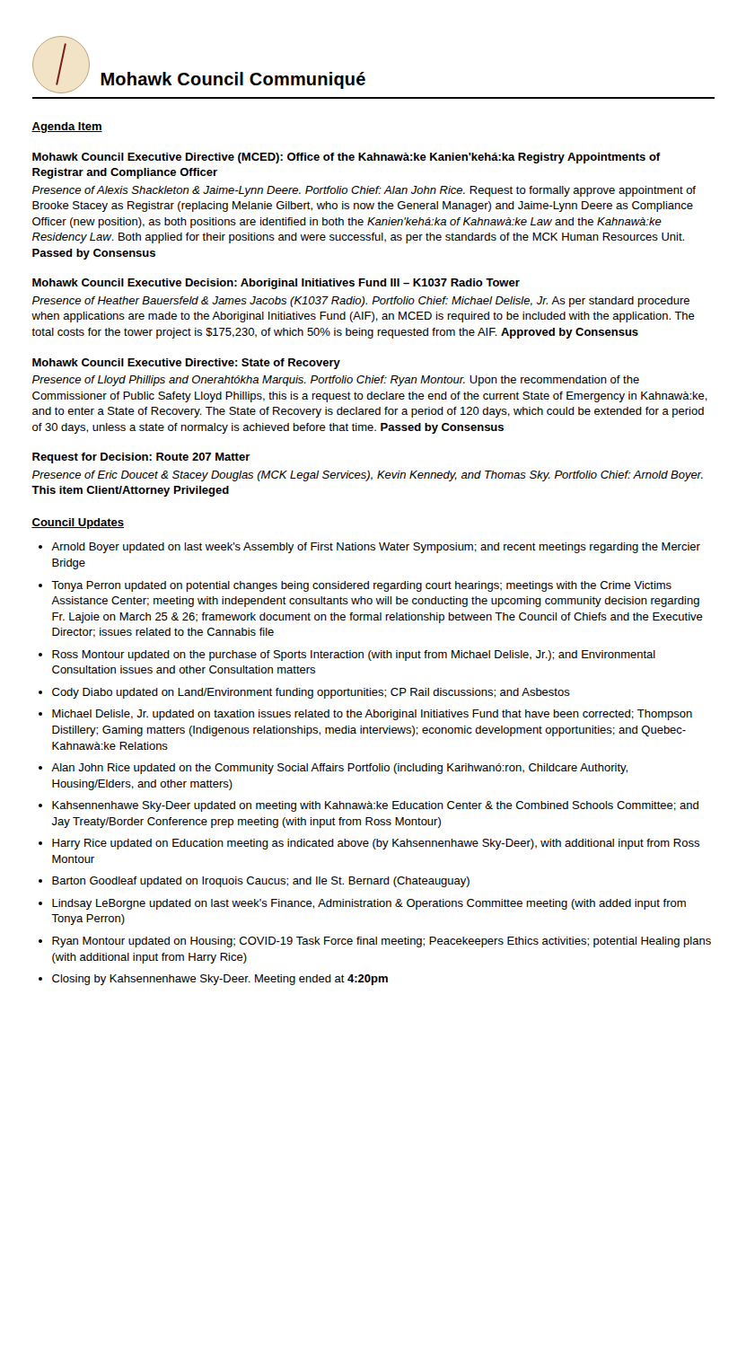Mohawk Council Communiqué
Agenda Item
Mohawk Council Executive Directive (MCED): Office of the Kahnawà:ke Kanien'kehá:ka Registry Appointments of Registrar and Compliance Officer
Presence of Alexis Shackleton & Jaime-Lynn Deere. Portfolio Chief: Alan John Rice. Request to formally approve appointment of Brooke Stacey as Registrar (replacing Melanie Gilbert, who is now the General Manager) and Jaime-Lynn Deere as Compliance Officer (new position), as both positions are identified in both the Kanien'kehá:ka of Kahnawà:ke Law and the Kahnawà:ke Residency Law. Both applied for their positions and were successful, as per the standards of the MCK Human Resources Unit. Passed by Consensus
Mohawk Council Executive Decision: Aboriginal Initiatives Fund III – K1037 Radio Tower
Presence of Heather Bauersfeld & James Jacobs (K1037 Radio). Portfolio Chief: Michael Delisle, Jr. As per standard procedure when applications are made to the Aboriginal Initiatives Fund (AIF), an MCED is required to be included with the application. The total costs for the tower project is $175,230, of which 50% is being requested from the AIF. Approved by Consensus
Mohawk Council Executive Directive: State of Recovery
Presence of Lloyd Phillips and Onerahtókha Marquis. Portfolio Chief: Ryan Montour. Upon the recommendation of the Commissioner of Public Safety Lloyd Phillips, this is a request to declare the end of the current State of Emergency in Kahnawà:ke, and to enter a State of Recovery. The State of Recovery is declared for a period of 120 days, which could be extended for a period of 30 days, unless a state of normalcy is achieved before that time. Passed by Consensus
Request for Decision: Route 207 Matter
Presence of Eric Doucet & Stacey Douglas (MCK Legal Services), Kevin Kennedy, and Thomas Sky. Portfolio Chief: Arnold Boyer. This item Client/Attorney Privileged
Council Updates
Arnold Boyer updated on last week's Assembly of First Nations Water Symposium; and recent meetings regarding the Mercier Bridge
Tonya Perron updated on potential changes being considered regarding court hearings; meetings with the Crime Victims Assistance Center; meeting with independent consultants who will be conducting the upcoming community decision regarding Fr. Lajoie on March 25 & 26; framework document on the formal relationship between The Council of Chiefs and the Executive Director; issues related to the Cannabis file
Ross Montour updated on the purchase of Sports Interaction (with input from Michael Delisle, Jr.); and Environmental Consultation issues and other Consultation matters
Cody Diabo updated on Land/Environment funding opportunities; CP Rail discussions; and Asbestos
Michael Delisle, Jr. updated on taxation issues related to the Aboriginal Initiatives Fund that have been corrected; Thompson Distillery; Gaming matters (Indigenous relationships, media interviews); economic development opportunities; and Quebec-Kahnawà:ke Relations
Alan John Rice updated on the Community Social Affairs Portfolio (including Karihwanó:ron, Childcare Authority, Housing/Elders, and other matters)
Kahsennenhawe Sky-Deer updated on meeting with Kahnawà:ke Education Center & the Combined Schools Committee; and Jay Treaty/Border Conference prep meeting (with input from Ross Montour)
Harry Rice updated on Education meeting as indicated above (by Kahsennenhawe Sky-Deer), with additional input from Ross Montour
Barton Goodleaf updated on Iroquois Caucus; and Ile St. Bernard (Chateauguay)
Lindsay LeBorgne updated on last week's Finance, Administration & Operations Committee meeting (with added input from Tonya Perron)
Ryan Montour updated on Housing; COVID-19 Task Force final meeting; Peacekeepers Ethics activities; potential Healing plans (with additional input from Harry Rice)
Closing by Kahsennenhawe Sky-Deer. Meeting ended at 4:20pm